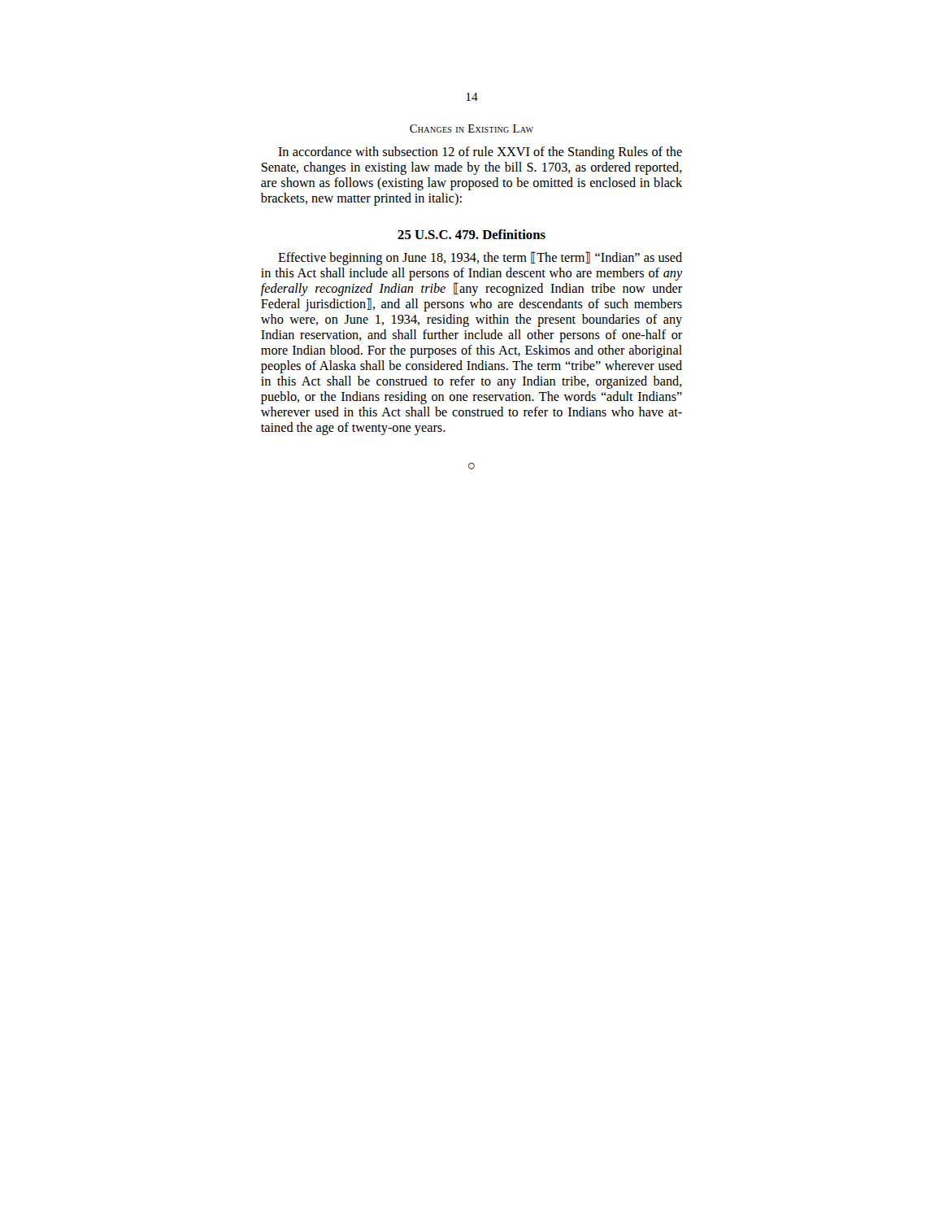14
Changes in Existing Law
In accordance with subsection 12 of rule XXVI of the Standing Rules of the Senate, changes in existing law made by the bill S. 1703, as ordered reported, are shown as follows (existing law proposed to be omitted is enclosed in black brackets, new matter printed in italic):
25 U.S.C. 479. Definitions
Effective beginning on June 18, 1934, the term ⟦The term⟧ “Indian” as used in this Act shall include all persons of Indian descent who are members of any federally recognized Indian tribe ⟦any recognized Indian tribe now under Federal jurisdiction⟧, and all persons who are descendants of such members who were, on June 1, 1934, residing within the present boundaries of any Indian reservation, and shall further include all other persons of one-half or more Indian blood. For the purposes of this Act, Eskimos and other aboriginal peoples of Alaska shall be considered Indians. The term “tribe” wherever used in this Act shall be construed to refer to any Indian tribe, organized band, pueblo, or the Indians residing on one reservation. The words “adult Indians” wherever used in this Act shall be construed to refer to Indians who have attained the age of twenty-one years.
○